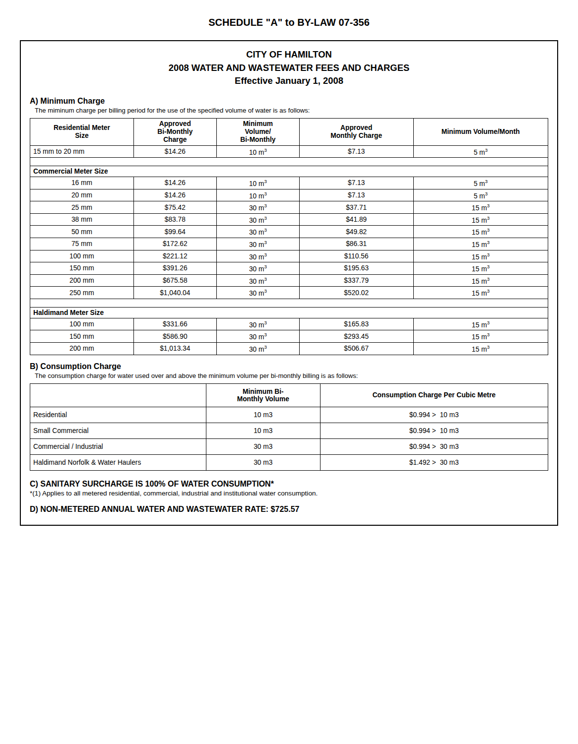SCHEDULE "A" to BY-LAW 07-356
CITY OF HAMILTON
2008 WATER AND WASTEWATER FEES AND CHARGES
Effective January 1, 2008
A) Minimum Charge
The miminum charge per billing period for the use of the specified volume of water is as follows:
| Residential Meter Size | Approved Bi-Monthly Charge | Minimum Volume/ Bi-Monthly | Approved Monthly Charge | Minimum Volume/Month |
| --- | --- | --- | --- | --- |
| 15 mm to 20 mm | $14.26 | 10 m 3 | $7.13 | 5 m 3 |
| Commercial Meter Size |
| 16 mm | $14.26 | 10 m 3 | $7.13 | 5 m 3 |
| 20 mm | $14.26 | 10 m 3 | $7.13 | 5 m 3 |
| 25 mm | $75.42 | 30 m 3 | $37.71 | 15 m 3 |
| 38 mm | $83.78 | 30 m 3 | $41.89 | 15 m 3 |
| 50 mm | $99.64 | 30 m 3 | $49.82 | 15 m 3 |
| 75 mm | $172.62 | 30 m 3 | $86.31 | 15 m 3 |
| 100 mm | $221.12 | 30 m 3 | $110.56 | 15 m 3 |
| 150 mm | $391.26 | 30 m 3 | $195.63 | 15 m 3 |
| 200 mm | $675.58 | 30 m 3 | $337.79 | 15 m 3 |
| 250 mm | $1,040.04 | 30 m 3 | $520.02 | 15 m 3 |
| Haldimand Meter Size |
| 100 mm | $331.66 | 30 m 3 | $165.83 | 15 m 3 |
| 150 mm | $586.90 | 30 m 3 | $293.45 | 15 m 3 |
| 200 mm | $1,013.34 | 30 m 3 | $506.67 | 15 m 3 |
B) Consumption Charge
The consumption charge for water used over and above the minimum volume per bi-monthly billing is as follows:
| | Minimum Bi- Monthly Volume | Consumption Charge Per Cubic Metre |
| --- | --- | --- |
| Residential | 10 m3 | $0.994 > 10 m3 |
| Small Commercial | 10 m3 | $0.994 > 10 m3 |
| Commercial / Industrial | 30 m3 | $0.994 > 30 m3 |
| Haldimand Norfolk & Water Haulers | 30 m3 | $1.492 > 30 m3 |
C) SANITARY SURCHARGE IS 100% OF WATER CONSUMPTION*
*(1) Applies to all metered residential, commercial, industrial and institutional water consumption.
D) NON-METERED ANNUAL WATER AND WASTEWATER RATE: $725.57